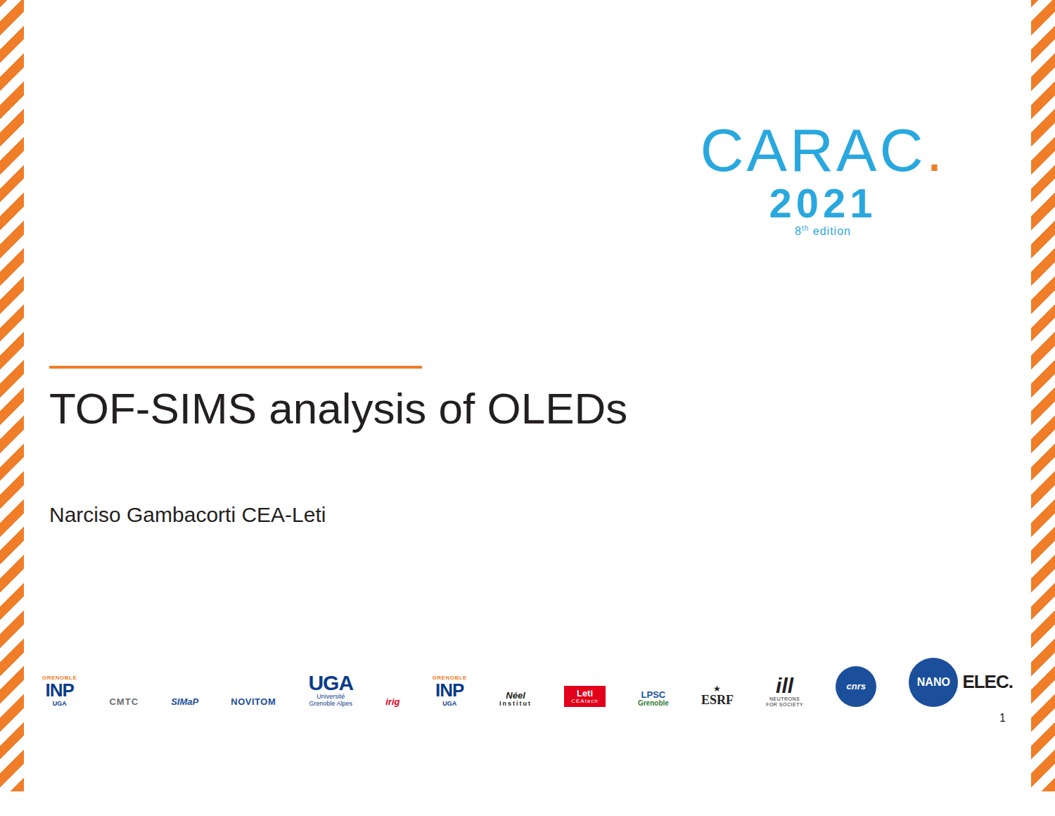CARAC. 2021 8th edition
TOF-SIMS analysis of OLEDs
Narciso Gambacorti CEA-Leti
GRENOBLE INP UGA
CMTC
SIMaP
NOVITOM
UGA Université
Grenoble Alpes
irig
GRENOBLE INP UGA
Néel Institut
Leti CEAtech
LPSC Grenoble
★ ESRF
ill NEUTRONS
FOR SOCIETY
cnrs
NANO ELEC.
1